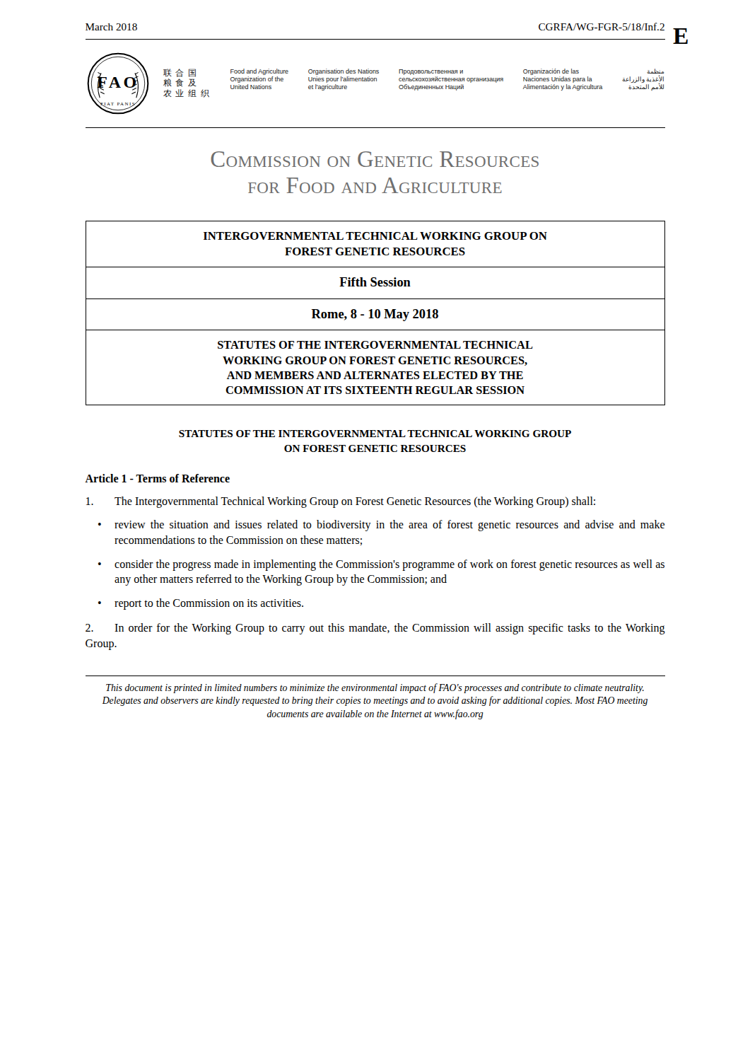March 2018 CGRFA/WG-FGR-5/18/Inf.2 E
FAO FIAT PANIS
联 合 国
粮 食 及
农 业 组 织
Food and Agriculture
Organization of the
United Nations
Organisation des Nations
Unies pour l'alimentation
et l'agriculture
Продовольственная и
сельскохозяйственная организация
Объединенных Наций
Organización de las
Naciones Unidas para la
Alimentación y la Agricultura
منظمة
الأغذية والزراعة
للأمم المتحدة
Commission on Genetic Resources
for Food and Agriculture
| INTERGOVERNMENTAL TECHNICAL WORKING GROUP ON FOREST GENETIC RESOURCES |
| Fifth Session |
| Rome, 8 - 10 May 2018 |
| STATUTES OF THE INTERGOVERNMENTAL TECHNICAL WORKING GROUP ON FOREST GENETIC RESOURCES, AND MEMBERS AND ALTERNATES ELECTED BY THE COMMISSION AT ITS SIXTEENTH REGULAR SESSION |
STATUTES OF THE INTERGOVERNMENTAL TECHNICAL WORKING GROUP
ON FOREST GENETIC RESOURCES
Article 1 - Terms of Reference
1. The Intergovernmental Technical Working Group on Forest Genetic Resources (the Working Group) shall:
review the situation and issues related to biodiversity in the area of forest genetic resources and advise and make recommendations to the Commission on these matters;
consider the progress made in implementing the Commission's programme of work on forest genetic resources as well as any other matters referred to the Working Group by the Commission; and
report to the Commission on its activities.
2. In order for the Working Group to carry out this mandate, the Commission will assign specific tasks to the Working Group.
This document is printed in limited numbers to minimize the environmental impact of FAO's processes and contribute to climate neutrality. Delegates and observers are kindly requested to bring their copies to meetings and to avoid asking for additional copies. Most FAO meeting documents are available on the Internet at www.fao.org